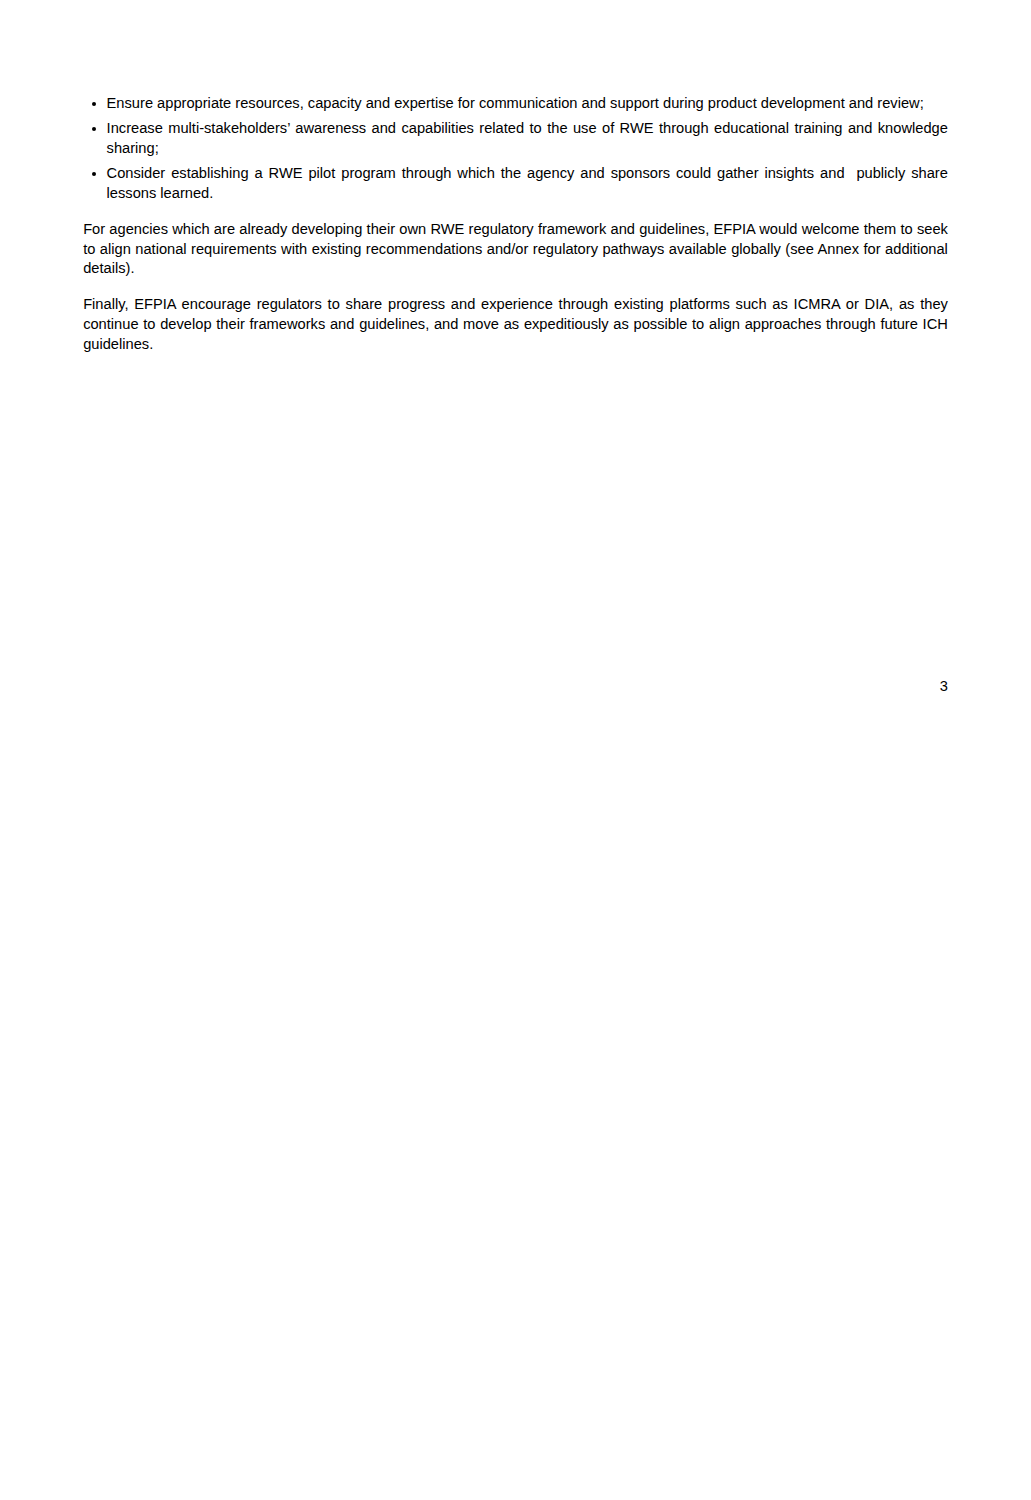Ensure appropriate resources, capacity and expertise for communication and support during product development and review;
Increase multi-stakeholders’ awareness and capabilities related to the use of RWE through educational training and knowledge sharing;
Consider establishing a RWE pilot program through which the agency and sponsors could gather insights and publicly share lessons learned.
For agencies which are already developing their own RWE regulatory framework and guidelines, EFPIA would welcome them to seek to align national requirements with existing recommendations and/or regulatory pathways available globally (see Annex for additional details).
Finally, EFPIA encourage regulators to share progress and experience through existing platforms such as ICMRA or DIA, as they continue to develop their frameworks and guidelines, and move as expeditiously as possible to align approaches through future ICH guidelines.
3